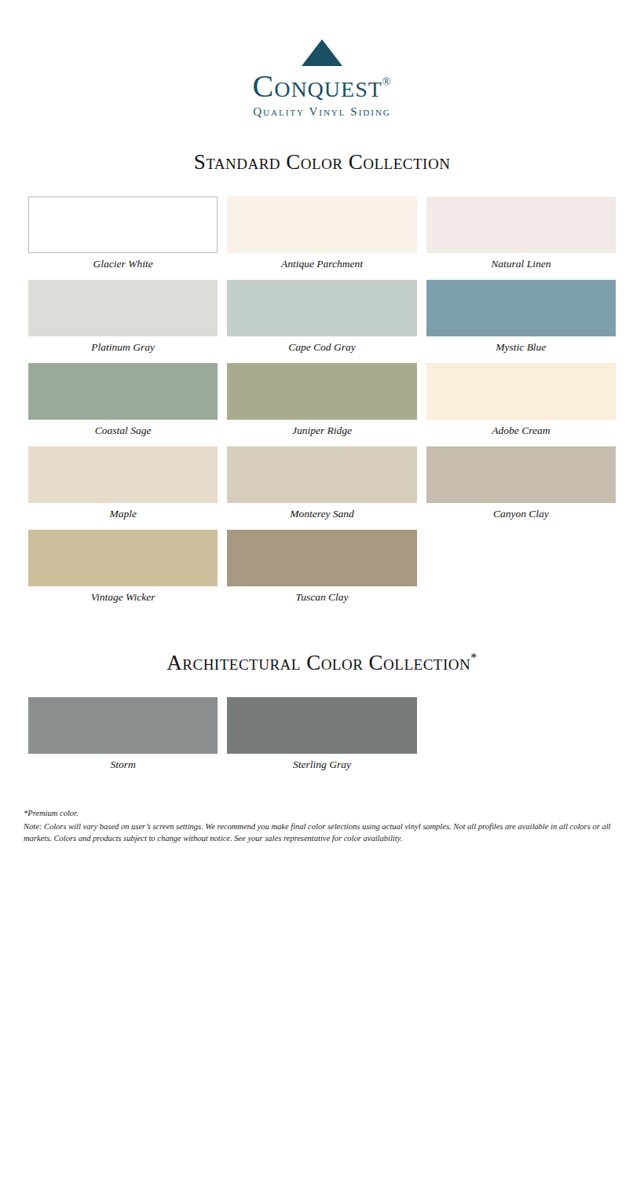Conquest®
Quality Vinyl Siding
Standard Color Collection
| Glacier White | Antique Parchment | Natural Linen |
| Platinum Gray | Cape Cod Gray | Mystic Blue |
| Coastal Sage | Juniper Ridge | Adobe Cream |
| Maple | Monterey Sand | Canyon Clay |
| Vintage Wicker | Tuscan Clay | |
Architectural Color Collection*
| Storm | Sterling Gray | |
*Premium color.
Note: Colors will vary based on user’s screen settings. We recommend you make final color selections using actual vinyl samples. Not all profiles are available in all colors or all markets. Colors and products subject to change without notice. See your sales representative for color availability.